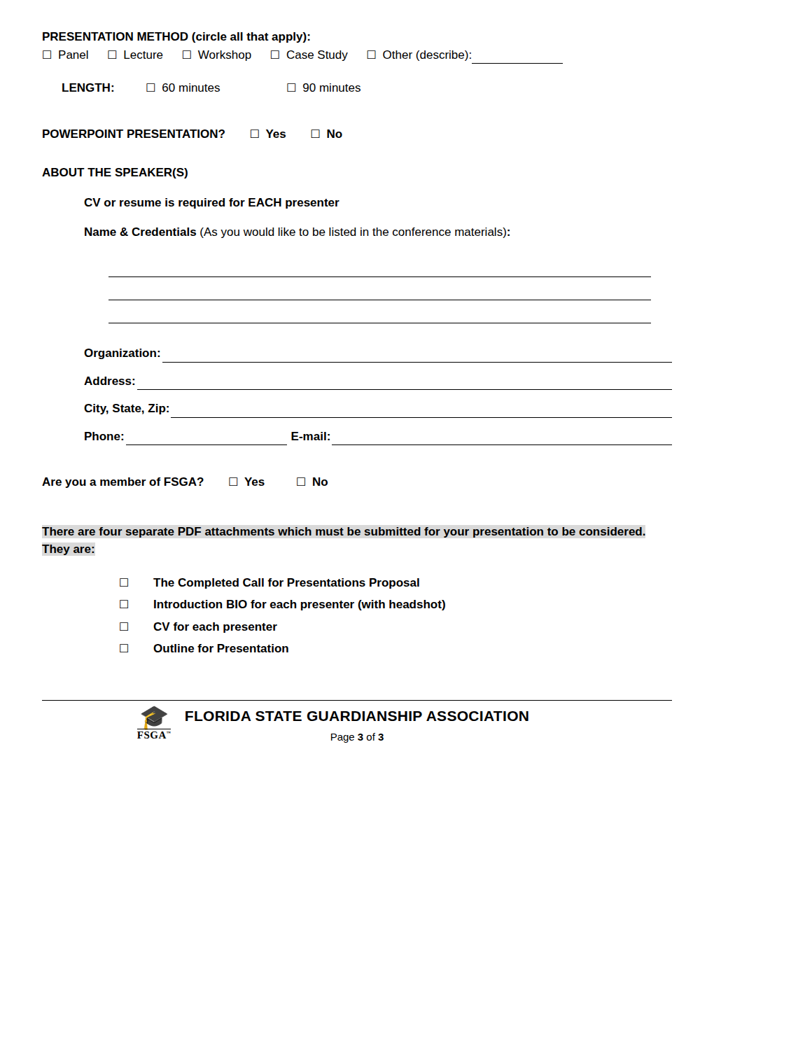PRESENTATION METHOD (circle all that apply):
☐ Panel ☐ Lecture ☐ Workshop ☐ Case Study ☐ Other (describe):
LENGTH: ☐ 60 minutes ☐ 90 minutes
POWERPOINT PRESENTATION? ☐ Yes ☐ No
ABOUT THE SPEAKER(S)
CV or resume is required for EACH presenter
Name & Credentials (As you would like to be listed in the conference materials):
Organization:
Address:
City, State, Zip:
Phone: E-mail:
Are you a member of FSGA? ☐ Yes ☐ No
There are four separate PDF attachments which must be submitted for your presentation to be considered. They are:
☐ The Completed Call for Presentations Proposal
☐ Introduction BIO for each presenter (with headshot)
☐ CV for each presenter
☐ Outline for Presentation
🎓
FSGA™
FLORIDA STATE GUARDIANSHIP ASSOCIATION
Page 3 of 3